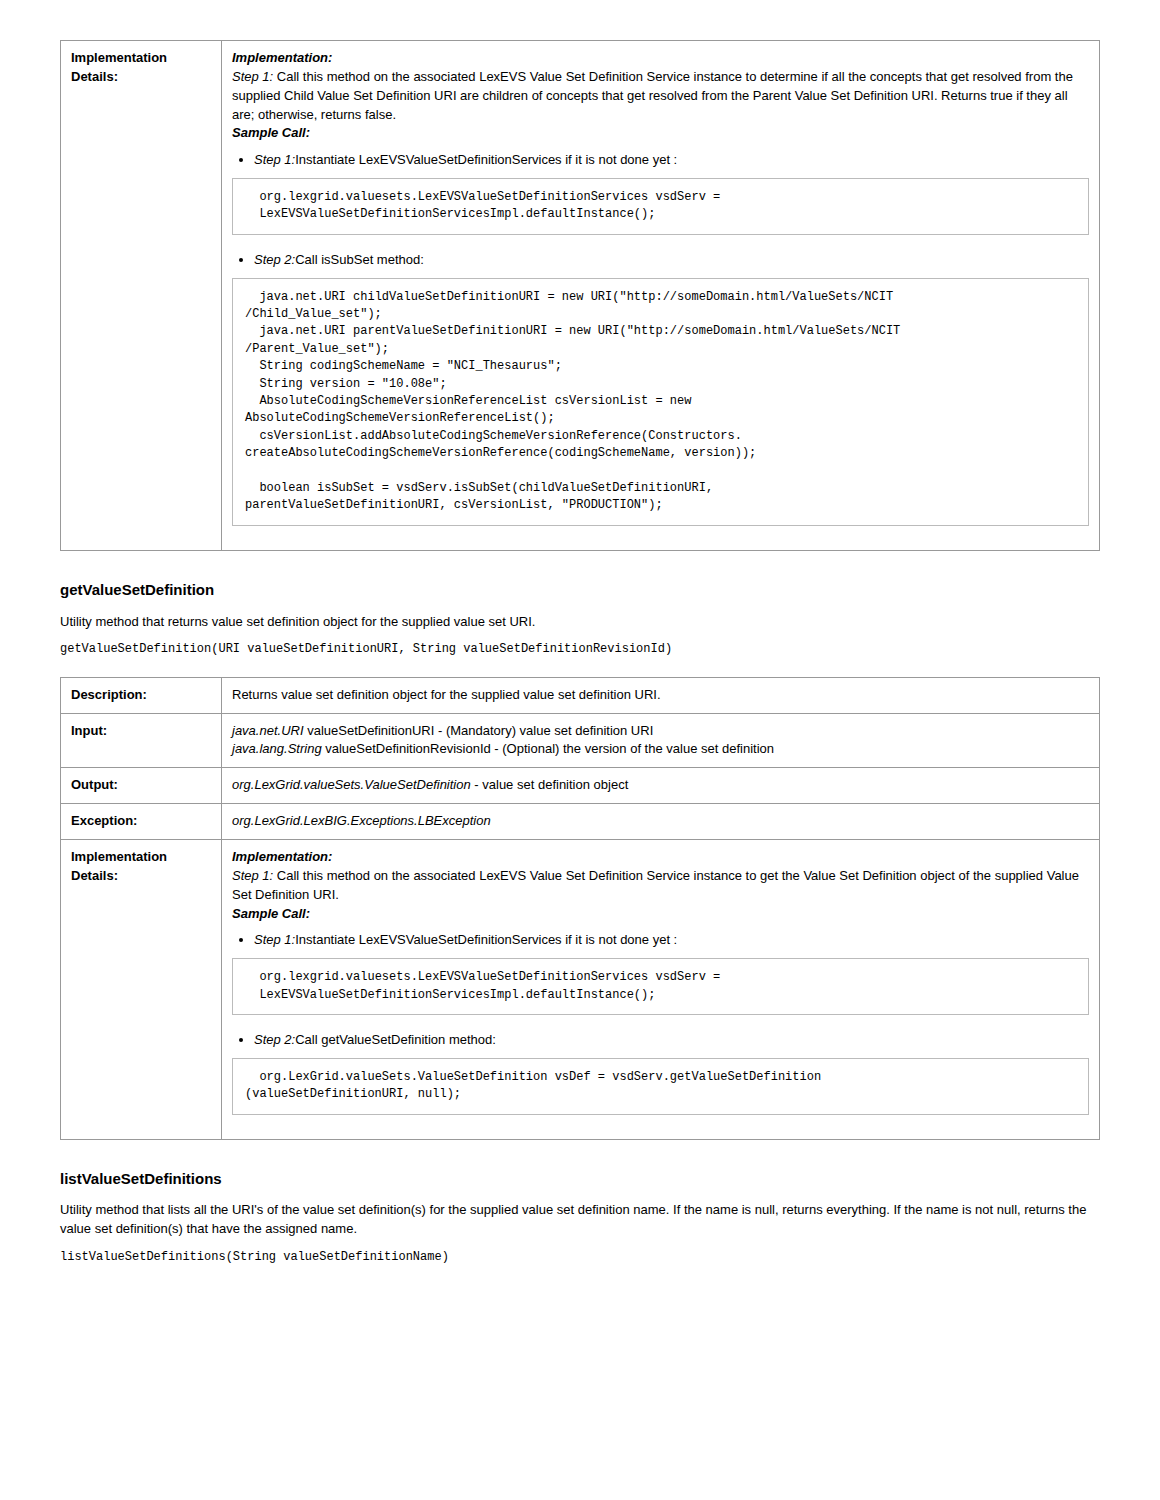| Implementation Details: | Implementation: Step 1: Call this method on the associated LexEVS Value Set Definition Service instance to determine if all the concepts that get resolved from the supplied Child Value Set Definition URI are children of concepts that get resolved from the Parent Value Set Definition URI. Returns true if they all are; otherwise, returns false. Sample Call: Step 1: Instantiate LexEVSValueSetDefinitionServices if it is not done yet : org.lexgrid.valuesets.LexEVSValueSetDefinitionServices vsdServ = LexEVSValueSetDefinitionServicesImpl.defaultInstance(); Step 2: Call isSubSet method: java.net.URI childValueSetDefinitionURI = new URI("http://someDomain.html/ValueSets/NCIT /Child_Value_set"); java.net.URI parentValueSetDefinitionURI = new URI("http://someDomain.html/ValueSets/NCIT /Parent_Value_set"); String codingSchemeName = "NCI_Thesaurus"; String version = "10.08e"; AbsoluteCodingSchemeVersionReferenceList csVersionList = new AbsoluteCodingSchemeVersionReferenceList(); csVersionList.addAbsoluteCodingSchemeVersionReference(Constructors. createAbsoluteCodingSchemeVersionReference(codingSchemeName, version)); boolean isSubSet = vsdServ.isSubSet(childValueSetDefinitionURI, parentValueSetDefinitionURI, csVersionList, "PRODUCTION"); |
getValueSetDefinition
Utility method that returns value set definition object for the supplied value set URI.
getValueSetDefinition(URI valueSetDefinitionURI, String valueSetDefinitionRevisionId)
| Description: | Returns value set definition object for the supplied value set definition URI. |
| Input: | java.net.URI valueSetDefinitionURI - (Mandatory) value set definition URI java.lang.String valueSetDefinitionRevisionId - (Optional) the version of the value set definition |
| Output: | org.LexGrid.valueSets.ValueSetDefinition - value set definition object |
| Exception: | org.LexGrid.LexBIG.Exceptions.LBException |
| Implementation Details: | Implementation: Step 1: Call this method on the associated LexEVS Value Set Definition Service instance to get the Value Set Definition object of the supplied Value Set Definition URI. Sample Call: Step 1: Instantiate LexEVSValueSetDefinitionServices if it is not done yet : org.lexgrid.valuesets.LexEVSValueSetDefinitionServices vsdServ = LexEVSValueSetDefinitionServicesImpl.defaultInstance(); Step 2: Call getValueSetDefinition method: org.LexGrid.valueSets.ValueSetDefinition vsDef = vsdServ.getValueSetDefinition (valueSetDefinitionURI, null); |
listValueSetDefinitions
Utility method that lists all the URI's of the value set definition(s) for the supplied value set definition name. If the name is null, returns everything. If the name is not null, returns the value set definition(s) that have the assigned name.
listValueSetDefinitions(String valueSetDefinitionName)